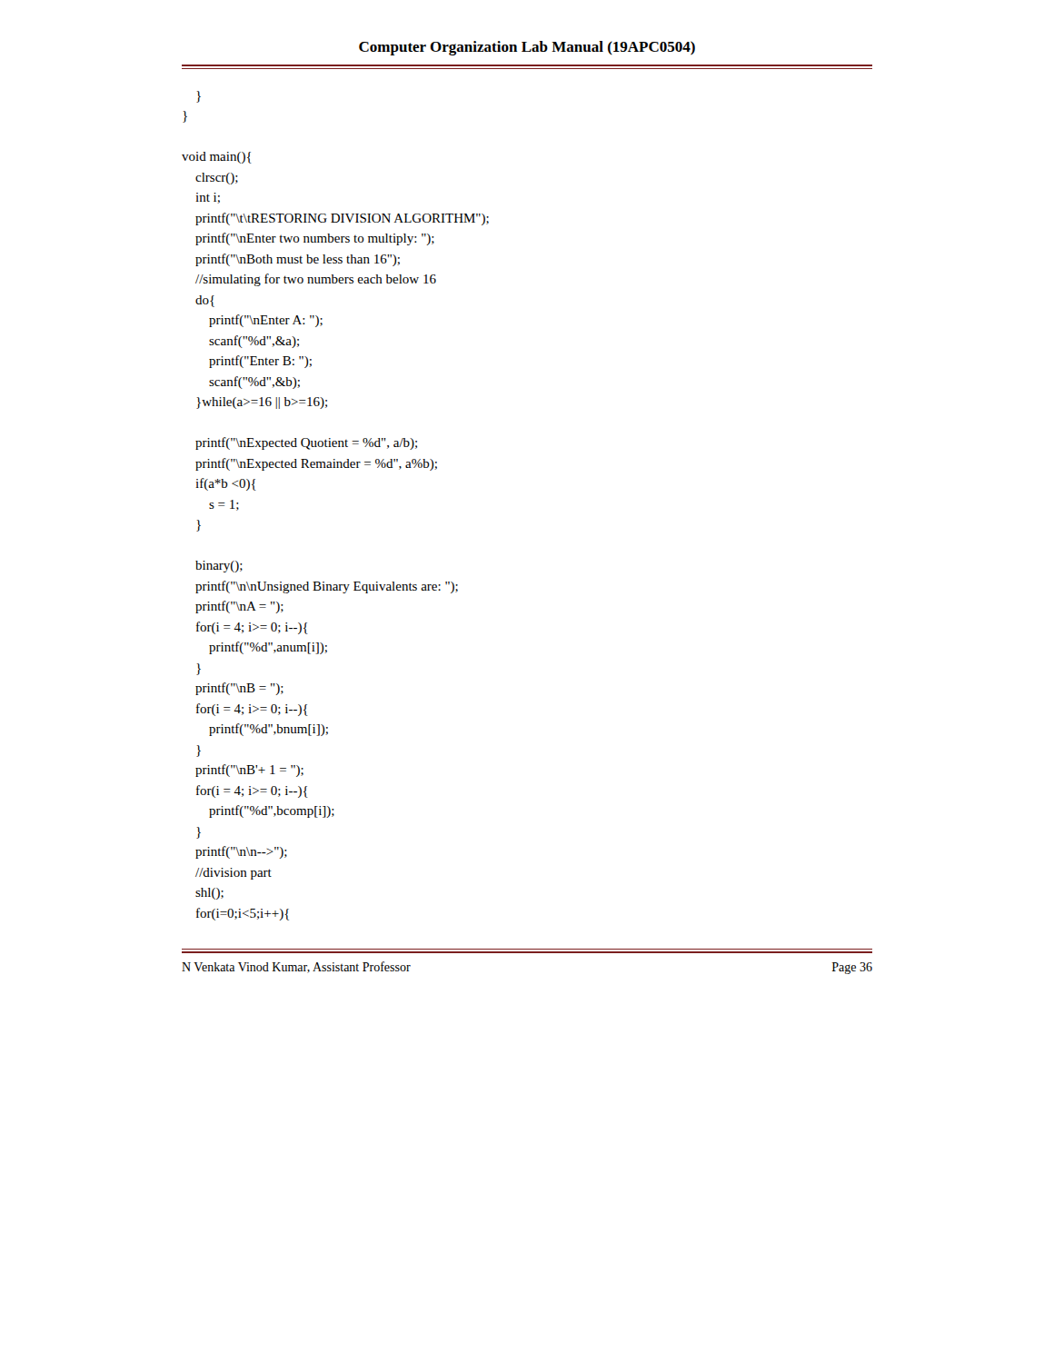Computer Organization Lab Manual (19APC0504)
    }
}

void main(){
    clrscr();
    int i;
    printf("\t\tRESTORING DIVISION ALGORITHM");
    printf("\nEnter two numbers to multiply: ");
    printf("\nBoth must be less than 16");
    //simulating for two numbers each below 16
    do{
        printf("\nEnter A: ");
        scanf("%d",&a);
        printf("Enter B: ");
        scanf("%d",&b);
    }while(a>=16 || b>=16);

    printf("\nExpected Quotient = %d", a/b);
    printf("\nExpected Remainder = %d", a%b);
    if(a*b <0){
        s = 1;
    }

    binary();
    printf("\n\nUnsigned Binary Equivalents are: ");
    printf("\nA = ");
    for(i = 4; i>= 0; i--){
        printf("%d",anum[i]);
    }
    printf("\nB = ");
    for(i = 4; i>= 0; i--){
        printf("%d",bnum[i]);
    }
    printf("\nB'+ 1 = ");
    for(i = 4; i>= 0; i--){
        printf("%d",bcomp[i]);
    }
    printf("\n\n-->");
    //division part
    shl();
    for(i=0;i<5;i++){
N Venkata Vinod Kumar, Assistant Professor Page 36